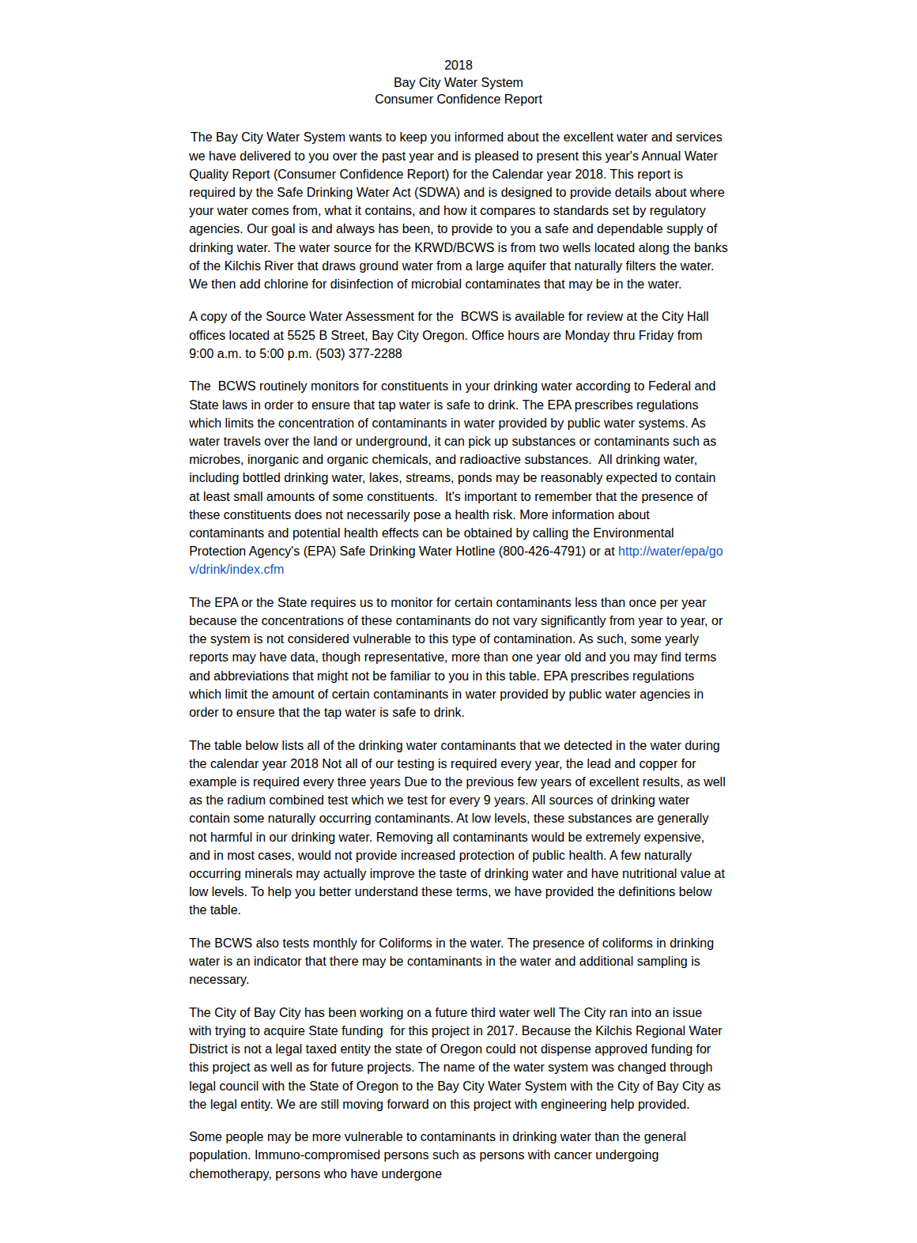2018
Bay City Water System
Consumer Confidence Report
The Bay City Water System wants to keep you informed about the excellent water and services we have delivered to you over the past year and is pleased to present this year's Annual Water Quality Report (Consumer Confidence Report) for the Calendar year 2018. This report is required by the Safe Drinking Water Act (SDWA) and is designed to provide details about where your water comes from, what it contains, and how it compares to standards set by regulatory agencies. Our goal is and always has been, to provide to you a safe and dependable supply of drinking water. The water source for the KRWD/BCWS is from two wells located along the banks of the Kilchis River that draws ground water from a large aquifer that naturally filters the water. We then add chlorine for disinfection of microbial contaminates that may be in the water.
A copy of the Source Water Assessment for the BCWS is available for review at the City Hall offices located at 5525 B Street, Bay City Oregon. Office hours are Monday thru Friday from 9:00 a.m. to 5:00 p.m. (503) 377-2288
The BCWS routinely monitors for constituents in your drinking water according to Federal and State laws in order to ensure that tap water is safe to drink. The EPA prescribes regulations which limits the concentration of contaminants in water provided by public water systems. As water travels over the land or underground, it can pick up substances or contaminants such as microbes, inorganic and organic chemicals, and radioactive substances. All drinking water, including bottled drinking water, lakes, streams, ponds may be reasonably expected to contain at least small amounts of some constituents. It's important to remember that the presence of these constituents does not necessarily pose a health risk. More information about contaminants and potential health effects can be obtained by calling the Environmental Protection Agency's (EPA) Safe Drinking Water Hotline (800-426-4791) or at http://water/epa/gov/drink/index.cfm
The EPA or the State requires us to monitor for certain contaminants less than once per year because the concentrations of these contaminants do not vary significantly from year to year, or the system is not considered vulnerable to this type of contamination. As such, some yearly reports may have data, though representative, more than one year old and you may find terms and abbreviations that might not be familiar to you in this table. EPA prescribes regulations which limit the amount of certain contaminants in water provided by public water agencies in order to ensure that the tap water is safe to drink.
The table below lists all of the drinking water contaminants that we detected in the water during the calendar year 2018 Not all of our testing is required every year, the lead and copper for example is required every three years Due to the previous few years of excellent results, as well as the radium combined test which we test for every 9 years. All sources of drinking water contain some naturally occurring contaminants. At low levels, these substances are generally not harmful in our drinking water. Removing all contaminants would be extremely expensive, and in most cases, would not provide increased protection of public health. A few naturally occurring minerals may actually improve the taste of drinking water and have nutritional value at low levels. To help you better understand these terms, we have provided the definitions below the table.
The BCWS also tests monthly for Coliforms in the water. The presence of coliforms in drinking water is an indicator that there may be contaminants in the water and additional sampling is necessary.
The City of Bay City has been working on a future third water well The City ran into an issue with trying to acquire State funding for this project in 2017. Because the Kilchis Regional Water District is not a legal taxed entity the state of Oregon could not dispense approved funding for this project as well as for future projects. The name of the water system was changed through legal council with the State of Oregon to the Bay City Water System with the City of Bay City as the legal entity. We are still moving forward on this project with engineering help provided.
Some people may be more vulnerable to contaminants in drinking water than the general population. Immuno-compromised persons such as persons with cancer undergoing chemotherapy, persons who have undergone